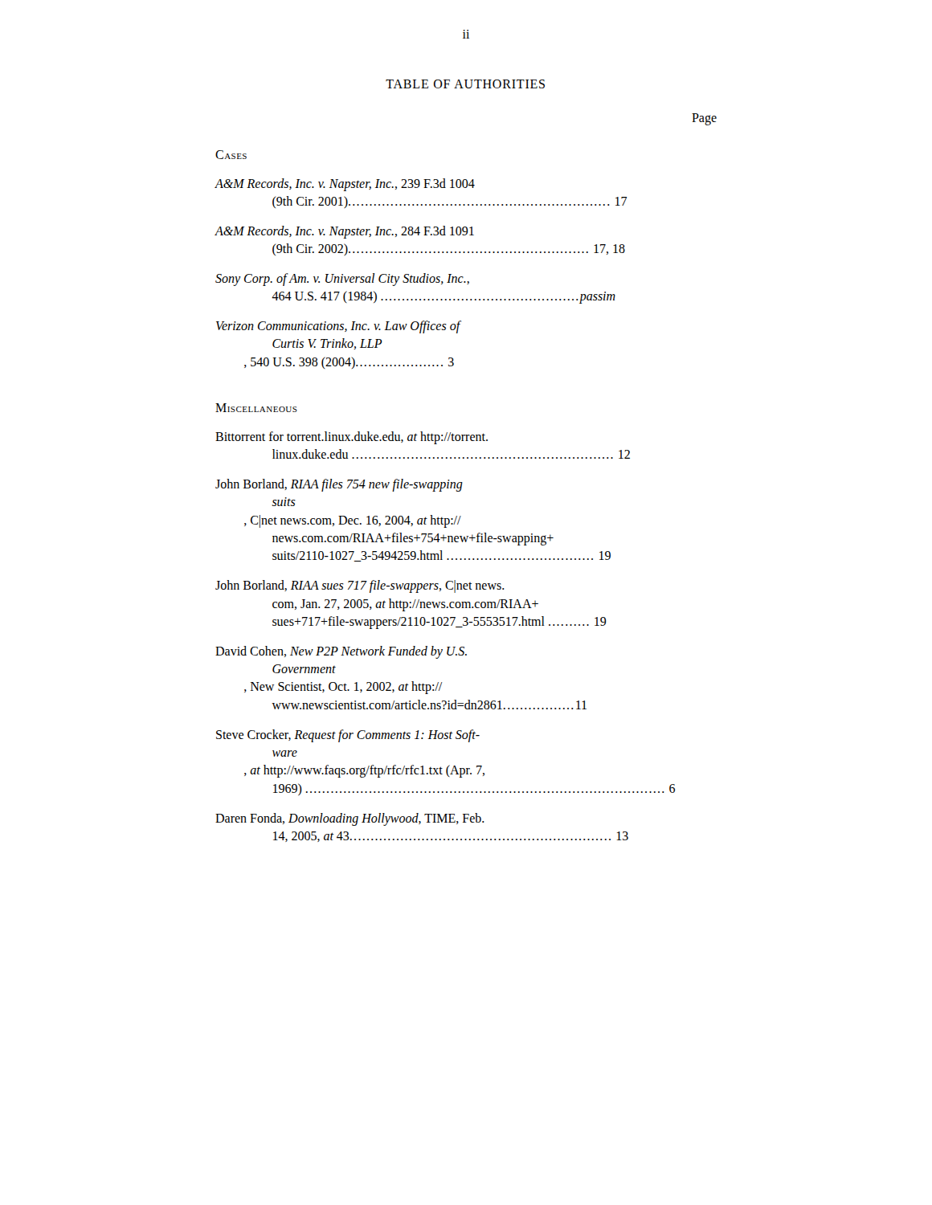ii
TABLE OF AUTHORITIES
Page
Cases
A&M Records, Inc. v. Napster, Inc., 239 F.3d 1004 (9th Cir. 2001).............................................................. 17
A&M Records, Inc. v. Napster, Inc., 284 F.3d 1091 (9th Cir. 2002)......................................................... 17, 18
Sony Corp. of Am. v. Universal City Studios, Inc., 464 U.S. 417 (1984) ............................................... passim
Verizon Communications, Inc. v. Law Offices of Curtis V. Trinko, LLP, 540 U.S. 398 (2004)..................... 3
Miscellaneous
Bittorrent for torrent.linux.duke.edu, at http://torrent. linux.duke.edu .............................................................. 12
John Borland, RIAA files 754 new file-swapping suits, C|net news.com, Dec. 16, 2004, at http:// news.com.com/RIAA+files+754+new+file-swapping+ suits/2110-1027_3-5494259.html ................................... 19
John Borland, RIAA sues 717 file-swappers, C|net news. com, Jan. 27, 2005, at http://news.com.com/RIAA+ sues+717+file-swappers/2110-1027_3-5553517.html .......... 19
David Cohen, New P2P Network Funded by U.S. Government, New Scientist, Oct. 1, 2002, at http:// www.newscientist.com/article.ns?id=dn2861................. 11
Steve Crocker, Request for Comments 1: Host Soft- ware, at http://www.faqs.org/ftp/rfc/rfc1.txt (Apr. 7, 1969) ..................................................................................... 6
Daren Fonda, Downloading Hollywood, TIME, Feb. 14, 2005, at 43.............................................................. 13